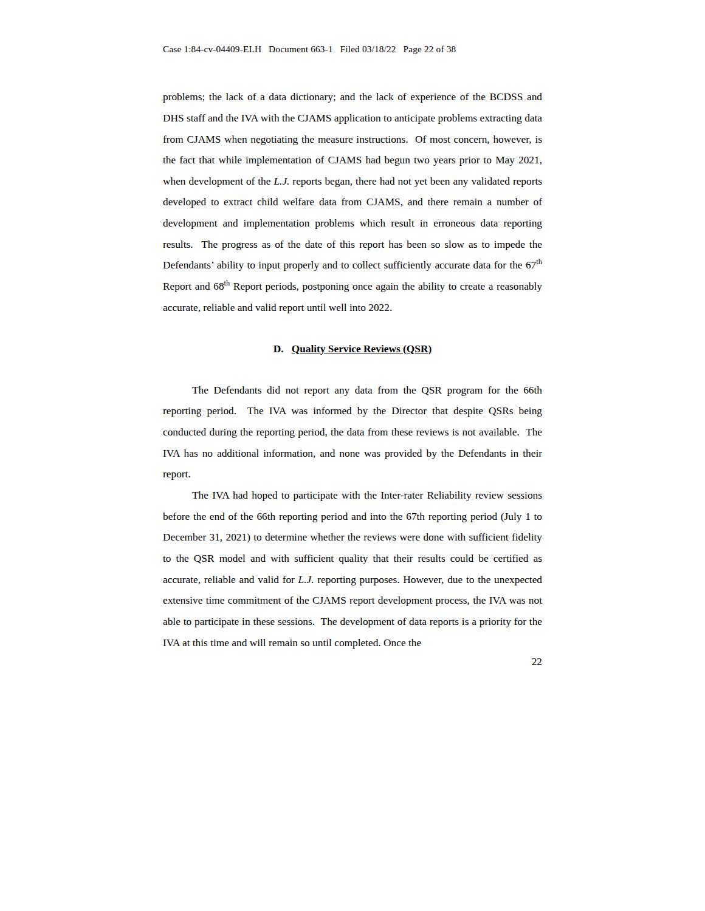Case 1:84-cv-04409-ELH Document 663-1 Filed 03/18/22 Page 22 of 38
problems; the lack of a data dictionary; and the lack of experience of the BCDSS and DHS staff and the IVA with the CJAMS application to anticipate problems extracting data from CJAMS when negotiating the measure instructions. Of most concern, however, is the fact that while implementation of CJAMS had begun two years prior to May 2021, when development of the L.J. reports began, there had not yet been any validated reports developed to extract child welfare data from CJAMS, and there remain a number of development and implementation problems which result in erroneous data reporting results. The progress as of the date of this report has been so slow as to impede the Defendants’ ability to input properly and to collect sufficiently accurate data for the 67th Report and 68th Report periods, postponing once again the ability to create a reasonably accurate, reliable and valid report until well into 2022.
D. Quality Service Reviews (QSR)
The Defendants did not report any data from the QSR program for the 66th reporting period. The IVA was informed by the Director that despite QSRs being conducted during the reporting period, the data from these reviews is not available. The IVA has no additional information, and none was provided by the Defendants in their report.
The IVA had hoped to participate with the Inter-rater Reliability review sessions before the end of the 66th reporting period and into the 67th reporting period (July 1 to December 31, 2021) to determine whether the reviews were done with sufficient fidelity to the QSR model and with sufficient quality that their results could be certified as accurate, reliable and valid for L.J. reporting purposes. However, due to the unexpected extensive time commitment of the CJAMS report development process, the IVA was not able to participate in these sessions. The development of data reports is a priority for the IVA at this time and will remain so until completed. Once the
22